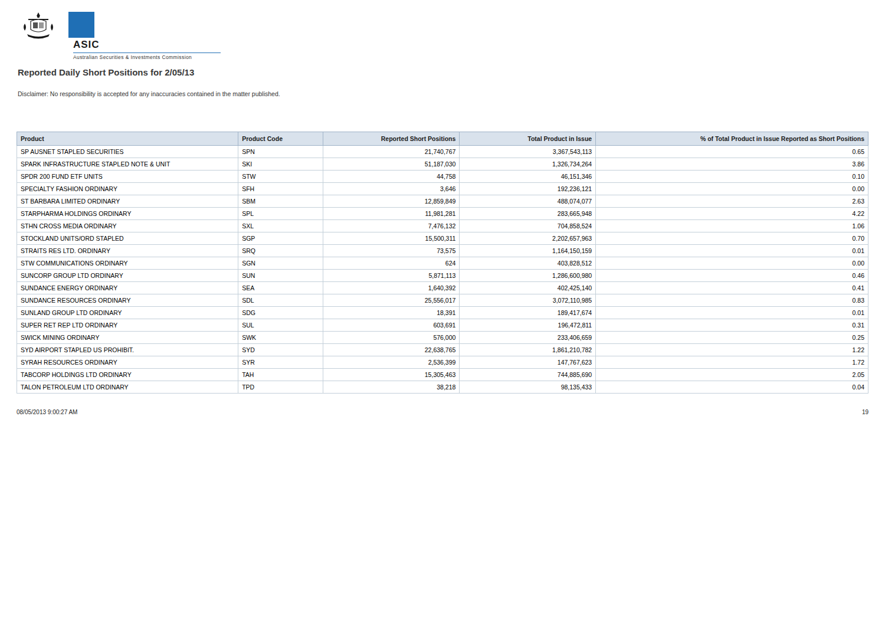ASIC
Australian Securities & Investments Commission
Reported Daily Short Positions for 2/05/13
Disclaimer: No responsibility is accepted for any inaccuracies contained in the matter published.
| Product | Product Code | Reported Short Positions | Total Product in Issue | % of Total Product in Issue Reported as Short Positions |
| --- | --- | --- | --- | --- |
| SP AUSNET STAPLED SECURITIES | SPN | 21,740,767 | 3,367,543,113 | 0.65 |
| SPARK INFRASTRUCTURE STAPLED NOTE & UNIT | SKI | 51,187,030 | 1,326,734,264 | 3.86 |
| SPDR 200 FUND ETF UNITS | STW | 44,758 | 46,151,346 | 0.10 |
| SPECIALTY FASHION ORDINARY | SFH | 3,646 | 192,236,121 | 0.00 |
| ST BARBARA LIMITED ORDINARY | SBM | 12,859,849 | 488,074,077 | 2.63 |
| STARPHARMA HOLDINGS ORDINARY | SPL | 11,981,281 | 283,665,948 | 4.22 |
| STHN CROSS MEDIA ORDINARY | SXL | 7,476,132 | 704,858,524 | 1.06 |
| STOCKLAND UNITS/ORD STAPLED | SGP | 15,500,311 | 2,202,657,963 | 0.70 |
| STRAITS RES LTD. ORDINARY | SRQ | 73,575 | 1,164,150,159 | 0.01 |
| STW COMMUNICATIONS ORDINARY | SGN | 624 | 403,828,512 | 0.00 |
| SUNCORP GROUP LTD ORDINARY | SUN | 5,871,113 | 1,286,600,980 | 0.46 |
| SUNDANCE ENERGY ORDINARY | SEA | 1,640,392 | 402,425,140 | 0.41 |
| SUNDANCE RESOURCES ORDINARY | SDL | 25,556,017 | 3,072,110,985 | 0.83 |
| SUNLAND GROUP LTD ORDINARY | SDG | 18,391 | 189,417,674 | 0.01 |
| SUPER RET REP LTD ORDINARY | SUL | 603,691 | 196,472,811 | 0.31 |
| SWICK MINING ORDINARY | SWK | 576,000 | 233,406,659 | 0.25 |
| SYD AIRPORT STAPLED US PROHIBIT. | SYD | 22,638,765 | 1,861,210,782 | 1.22 |
| SYRAH RESOURCES ORDINARY | SYR | 2,536,399 | 147,767,623 | 1.72 |
| TABCORP HOLDINGS LTD ORDINARY | TAH | 15,305,463 | 744,885,690 | 2.05 |
| TALON PETROLEUM LTD ORDINARY | TPD | 38,218 | 98,135,433 | 0.04 |
08/05/2013 9:00:27 AM 19